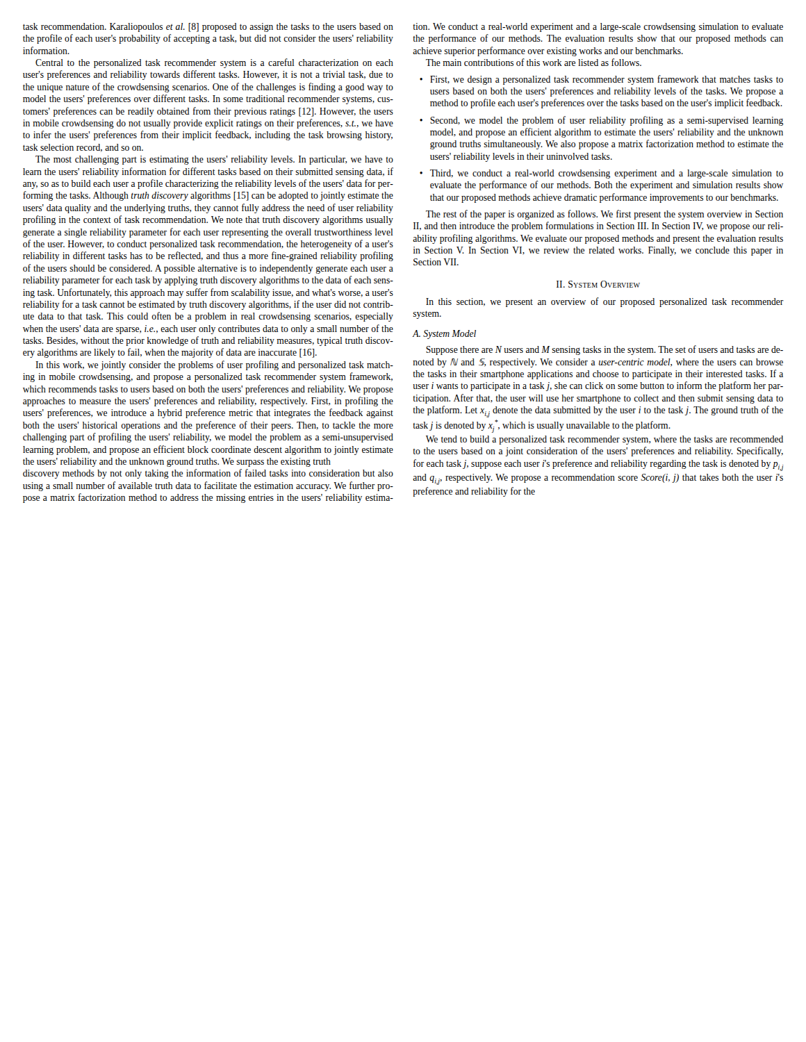task recommendation. Karaliopoulos et al. [8] proposed to assign the tasks to the users based on the profile of each user's probability of accepting a task, but did not consider the users' reliability information.
Central to the personalized task recommender system is a careful characterization on each user's preferences and reliability towards different tasks. However, it is not a trivial task, due to the unique nature of the crowdsensing scenarios. One of the challenges is finding a good way to model the users' preferences over different tasks. In some traditional recommender systems, customers' preferences can be readily obtained from their previous ratings [12]. However, the users in mobile crowdsensing do not usually provide explicit ratings on their preferences, s.t., we have to infer the users' preferences from their implicit feedback, including the task browsing history, task selection record, and so on.
The most challenging part is estimating the users' reliability levels. In particular, we have to learn the users' reliability information for different tasks based on their submitted sensing data, if any, so as to build each user a profile characterizing the reliability levels of the users' data for performing the tasks. Although truth discovery algorithms [15] can be adopted to jointly estimate the users' data quality and the underlying truths, they cannot fully address the need of user reliability profiling in the context of task recommendation. We note that truth discovery algorithms usually generate a single reliability parameter for each user representing the overall trustworthiness level of the user. However, to conduct personalized task recommendation, the heterogeneity of a user's reliability in different tasks has to be reflected, and thus a more fine-grained reliability profiling of the users should be considered. A possible alternative is to independently generate each user a reliability parameter for each task by applying truth discovery algorithms to the data of each sensing task. Unfortunately, this approach may suffer from scalability issue, and what's worse, a user's reliability for a task cannot be estimated by truth discovery algorithms, if the user did not contribute data to that task. This could often be a problem in real crowdsensing scenarios, especially when the users' data are sparse, i.e., each user only contributes data to only a small number of the tasks. Besides, without the prior knowledge of truth and reliability measures, typical truth discovery algorithms are likely to fail, when the majority of data are inaccurate [16].
In this work, we jointly consider the problems of user profiling and personalized task matching in mobile crowdsensing, and propose a personalized task recommender system framework, which recommends tasks to users based on both the users' preferences and reliability. We propose approaches to measure the users' preferences and reliability, respectively. First, in profiling the users' preferences, we introduce a hybrid preference metric that integrates the feedback against both the users' historical operations and the preference of their peers. Then, to tackle the more challenging part of profiling the users' reliability, we model the problem as a semi-unsupervised learning problem, and propose an efficient block coordinate descent algorithm to jointly estimate the users' reliability and the unknown ground truths. We surpass the existing truth
discovery methods by not only taking the information of failed tasks into consideration but also using a small number of available truth data to facilitate the estimation accuracy. We further propose a matrix factorization method to address the missing entries in the users' reliability estimation. We conduct a real-world experiment and a large-scale crowdsensing simulation to evaluate the performance of our methods. The evaluation results show that our proposed methods can achieve superior performance over existing works and our benchmarks.
The main contributions of this work are listed as follows.
First, we design a personalized task recommender system framework that matches tasks to users based on both the users' preferences and reliability levels of the tasks. We propose a method to profile each user's preferences over the tasks based on the user's implicit feedback.
Second, we model the problem of user reliability profiling as a semi-supervised learning model, and propose an efficient algorithm to estimate the users' reliability and the unknown ground truths simultaneously. We also propose a matrix factorization method to estimate the users' reliability levels in their uninvolved tasks.
Third, we conduct a real-world crowdsensing experiment and a large-scale simulation to evaluate the performance of our methods. Both the experiment and simulation results show that our proposed methods achieve dramatic performance improvements to our benchmarks.
The rest of the paper is organized as follows. We first present the system overview in Section II, and then introduce the problem formulations in Section III. In Section IV, we propose our reliability profiling algorithms. We evaluate our proposed methods and present the evaluation results in Section V. In Section VI, we review the related works. Finally, we conclude this paper in Section VII.
II. System Overview
In this section, we present an overview of our proposed personalized task recommender system.
A. System Model
Suppose there are N users and M sensing tasks in the system. The set of users and tasks are denoted by ℕ and 𝕊, respectively. We consider a user-centric model, where the users can browse the tasks in their smartphone applications and choose to participate in their interested tasks. If a user i wants to participate in a task j, she can click on some button to inform the platform her participation. After that, the user will use her smartphone to collect and then submit sensing data to the platform. Let xi,j denote the data submitted by the user i to the task j. The ground truth of the task j is denoted by xj*, which is usually unavailable to the platform.
We tend to build a personalized task recommender system, where the tasks are recommended to the users based on a joint consideration of the users' preferences and reliability. Specifically, for each task j, suppose each user i's preference and reliability regarding the task is denoted by pi,j and qi,j, respectively. We propose a recommendation score Score(i, j) that takes both the user i's preference and reliability for the